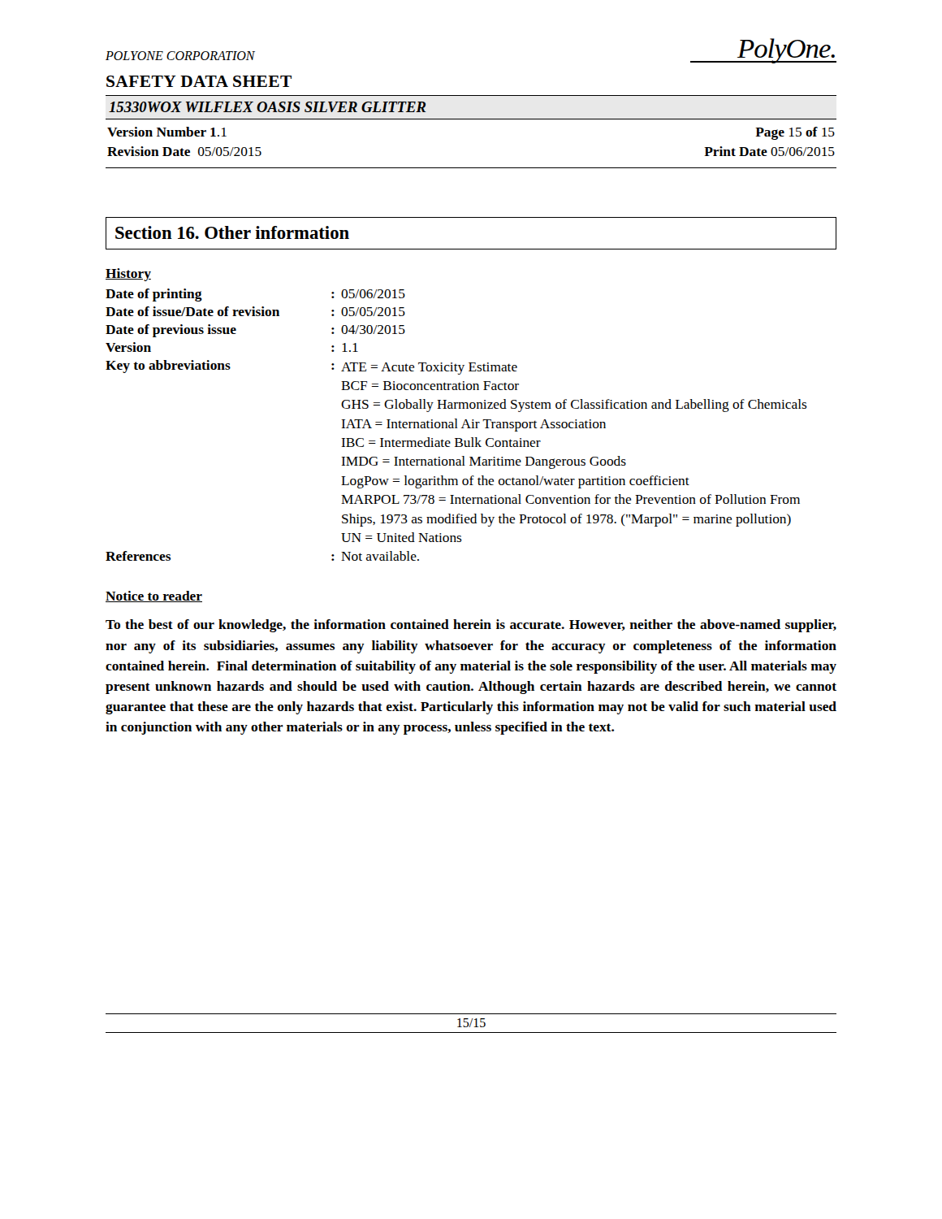POLYONE CORPORATION
Poly One.
SAFETY DATA SHEET
15330WOX WILFLEX OASIS SILVER GLITTER
Version Number 1.1
Revision Date 05/05/2015
Page 15 of 15
Print Date 05/06/2015
Section 16. Other information
History
| Date of printing | : | 05/06/2015 |
| Date of issue/Date of revision | : | 05/05/2015 |
| Date of previous issue | : | 04/30/2015 |
| Version | : | 1.1 |
| Key to abbreviations | : | ATE = Acute Toxicity Estimate BCF = Bioconcentration Factor GHS = Globally Harmonized System of Classification and Labelling of Chemicals IATA = International Air Transport Association IBC = Intermediate Bulk Container IMDG = International Maritime Dangerous Goods LogPow = logarithm of the octanol/water partition coefficient MARPOL 73/78 = International Convention for the Prevention of Pollution From Ships, 1973 as modified by the Protocol of 1978. ("Marpol" = marine pollution) UN = United Nations |
| References | : | Not available. |
Notice to reader
To the best of our knowledge, the information contained herein is accurate. However, neither the above-named supplier, nor any of its subsidiaries, assumes any liability whatsoever for the accuracy or completeness of the information contained herein. Final determination of suitability of any material is the sole responsibility of the user. All materials may present unknown hazards and should be used with caution. Although certain hazards are described herein, we cannot guarantee that these are the only hazards that exist. Particularly this information may not be valid for such material used in conjunction with any other materials or in any process, unless specified in the text.
15/15